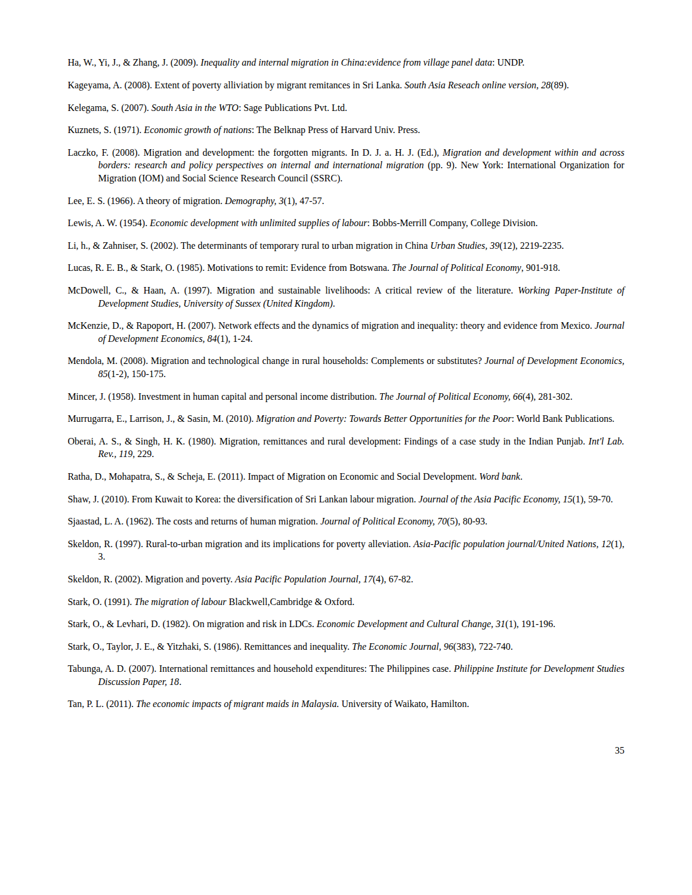Ha, W., Yi, J., & Zhang, J. (2009). Inequality and internal migration in China:evidence from village panel data: UNDP.
Kageyama, A. (2008). Extent of poverty alliviation by migrant remitances in Sri Lanka. South Asia Reseach online version, 28(89).
Kelegama, S. (2007). South Asia in the WTO: Sage Publications Pvt. Ltd.
Kuznets, S. (1971). Economic growth of nations: The Belknap Press of Harvard Univ. Press.
Laczko, F. (2008). Migration and development: the forgotten migrants. In D. J. a. H. J. (Ed.), Migration and development within and across borders: research and policy perspectives on internal and international migration (pp. 9). New York: International Organization for Migration (IOM) and Social Science Research Council (SSRC).
Lee, E. S. (1966). A theory of migration. Demography, 3(1), 47-57.
Lewis, A. W. (1954). Economic development with unlimited supplies of labour: Bobbs-Merrill Company, College Division.
Li, h., & Zahniser, S. (2002). The determinants of temporary rural to urban migration in China Urban Studies, 39(12), 2219-2235.
Lucas, R. E. B., & Stark, O. (1985). Motivations to remit: Evidence from Botswana. The Journal of Political Economy, 901-918.
McDowell, C., & Haan, A. (1997). Migration and sustainable livelihoods: A critical review of the literature. Working Paper-Institute of Development Studies, University of Sussex (United Kingdom).
McKenzie, D., & Rapoport, H. (2007). Network effects and the dynamics of migration and inequality: theory and evidence from Mexico. Journal of Development Economics, 84(1), 1-24.
Mendola, M. (2008). Migration and technological change in rural households: Complements or substitutes? Journal of Development Economics, 85(1-2), 150-175.
Mincer, J. (1958). Investment in human capital and personal income distribution. The Journal of Political Economy, 66(4), 281-302.
Murrugarra, E., Larrison, J., & Sasin, M. (2010). Migration and Poverty: Towards Better Opportunities for the Poor: World Bank Publications.
Oberai, A. S., & Singh, H. K. (1980). Migration, remittances and rural development: Findings of a case study in the Indian Punjab. Int'l Lab. Rev., 119, 229.
Ratha, D., Mohapatra, S., & Scheja, E. (2011). Impact of Migration on Economic and Social Development. Word bank.
Shaw, J. (2010). From Kuwait to Korea: the diversification of Sri Lankan labour migration. Journal of the Asia Pacific Economy, 15(1), 59-70.
Sjaastad, L. A. (1962). The costs and returns of human migration. Journal of Political Economy, 70(5), 80-93.
Skeldon, R. (1997). Rural-to-urban migration and its implications for poverty alleviation. Asia-Pacific population journal/United Nations, 12(1), 3.
Skeldon, R. (2002). Migration and poverty. Asia Pacific Population Journal, 17(4), 67-82.
Stark, O. (1991). The migration of labour Blackwell,Cambridge & Oxford.
Stark, O., & Levhari, D. (1982). On migration and risk in LDCs. Economic Development and Cultural Change, 31(1), 191-196.
Stark, O., Taylor, J. E., & Yitzhaki, S. (1986). Remittances and inequality. The Economic Journal, 96(383), 722-740.
Tabunga, A. D. (2007). International remittances and household expenditures: The Philippines case. Philippine Institute for Development Studies Discussion Paper, 18.
Tan, P. L. (2011). The economic impacts of migrant maids in Malaysia. University of Waikato, Hamilton.
35